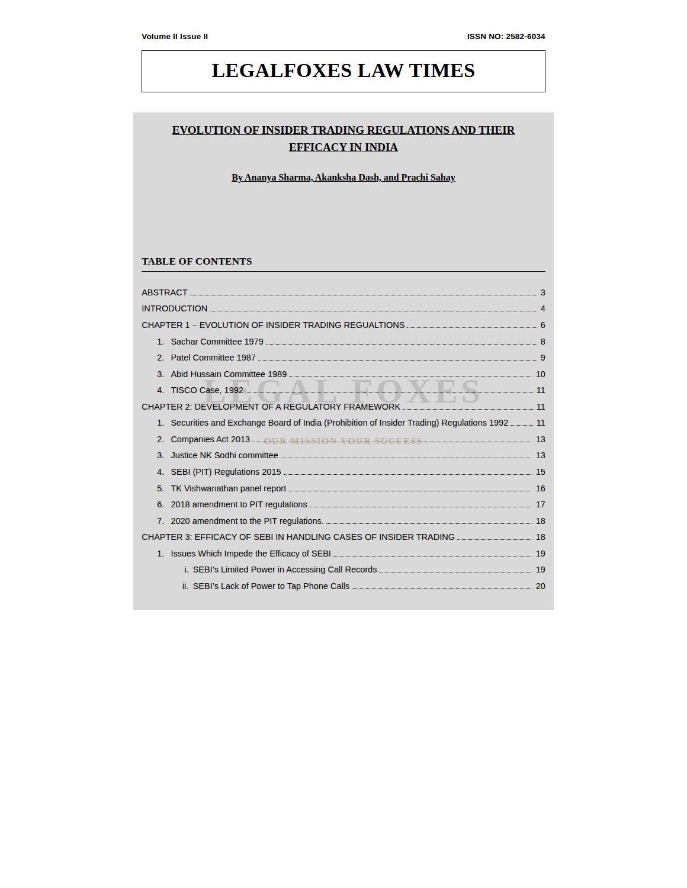Volume II Issue II ISSN NO: 2582-6034
LEGALFOXES LAW TIMES
EVOLUTION OF INSIDER TRADING REGULATIONS AND THEIR
EFFICACY IN INDIA
By Ananya Sharma, Akanksha Dash, and Prachi Sahay
TABLE OF CONTENTS
ABSTRACT 3
INTRODUCTION 4
CHAPTER 1 – EVOLUTION OF INSIDER TRADING REGUALTIONS 6
1. Sachar Committee 1979 8
2. Patel Committee 1987 9
3. Abid Hussain Committee 1989 10
4. TISCO Case, 1992 11
CHAPTER 2: DEVELOPMENT OF A REGULATORY FRAMEWORK 11
1. Securities and Exchange Board of India (Prohibition of Insider Trading) Regulations 1992 11
2. Companies Act 2013 13
3. Justice NK Sodhi committee 13
4. SEBI (PIT) Regulations 2015 15
5. TK Vishwanathan panel report 16
6. 2018 amendment to PIT regulations 17
7. 2020 amendment to the PIT regulations. 18
CHAPTER 3: EFFICACY OF SEBI IN HANDLING CASES OF INSIDER TRADING 18
1. Issues Which Impede the Efficacy of SEBI 19
i. SEBI’s Limited Power in Accessing Call Records 19
ii. SEBI’s Lack of Power to Tap Phone Calls 20